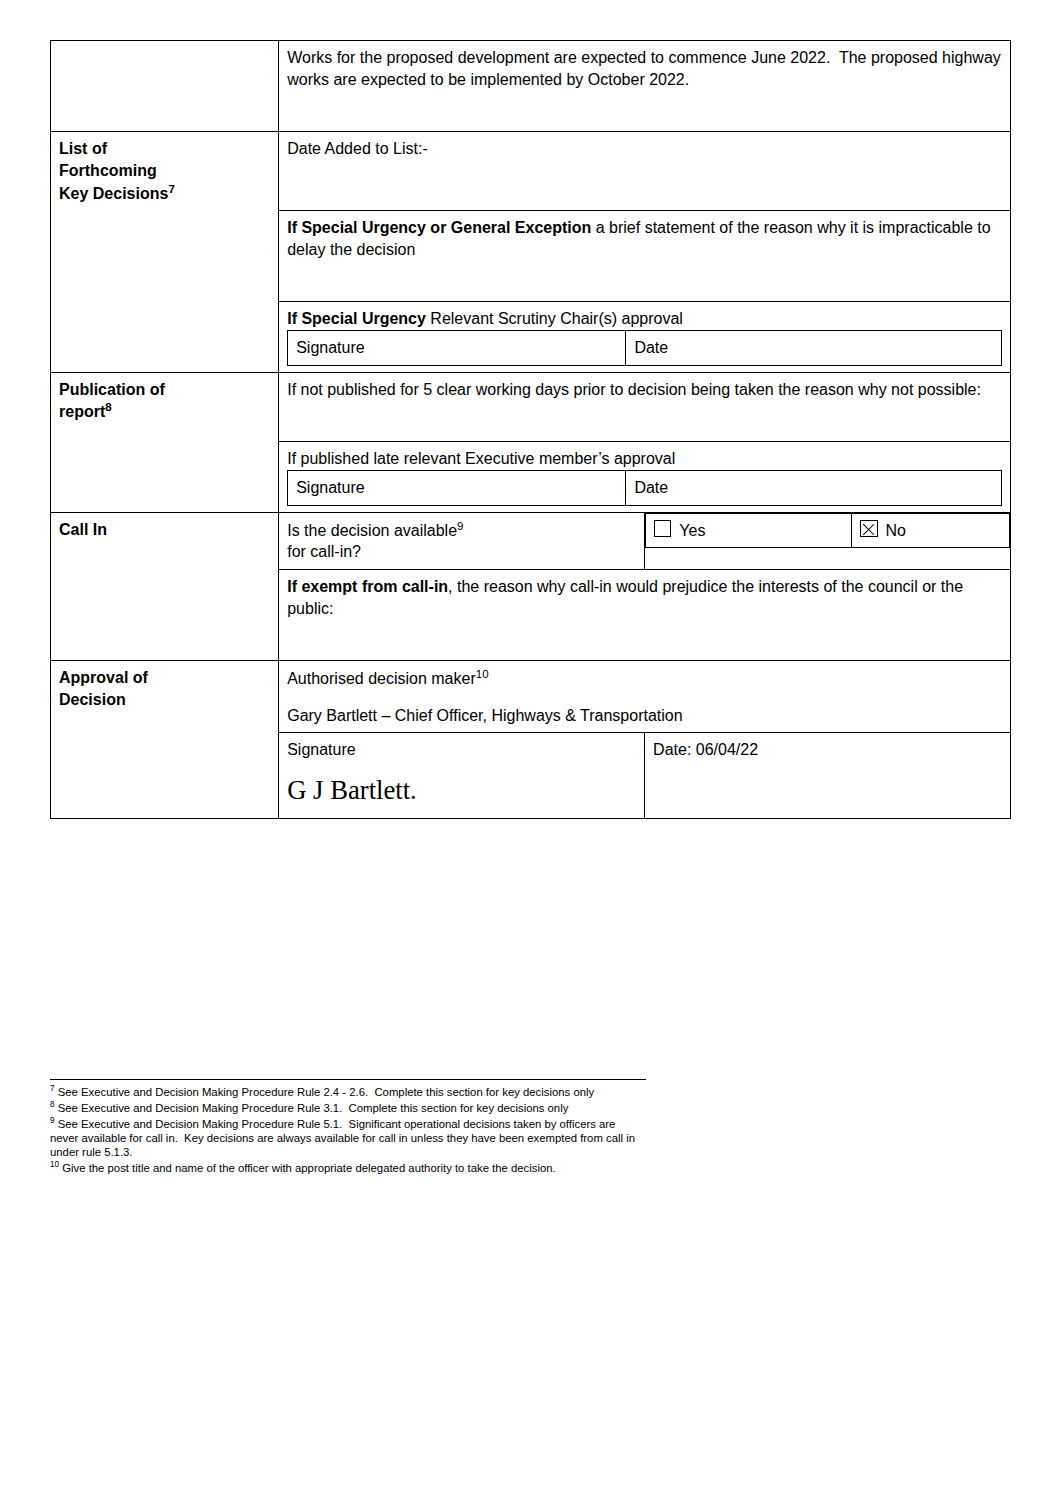| | Works for the proposed development are expected to commence June 2022. The proposed highway works are expected to be implemented by October 2022. |
| List of Forthcoming Key Decisions 7 | Date Added to List:- |
| | If Special Urgency or General Exception a brief statement of the reason why it is impracticable to delay the decision |
| | If Special Urgency Relevant Scrutiny Chair(s) approval / Signature / Date / |
| Publication of report 8 | If not published for 5 clear working days prior to decision being taken the reason why not possible: |
| | If published late relevant Executive member’s approval / Signature / Date / |
| Call In | Is the decision available 9 for call-in? | / Yes / No / |
| | If exempt from call-in , the reason why call-in would prejudice the interests of the council or the public: |
| Approval of Decision | Authorised decision maker 10 Gary Bartlett – Chief Officer, Highways & Transportation |
| | Signature G J Bartlett. | Date: 06/04/22 |
7 See Executive and Decision Making Procedure Rule 2.4 - 2.6. Complete this section for key decisions only
8 See Executive and Decision Making Procedure Rule 3.1. Complete this section for key decisions only
9 See Executive and Decision Making Procedure Rule 5.1. Significant operational decisions taken by officers are never available for call in. Key decisions are always available for call in unless they have been exempted from call in under rule 5.1.3.
10 Give the post title and name of the officer with appropriate delegated authority to take the decision.